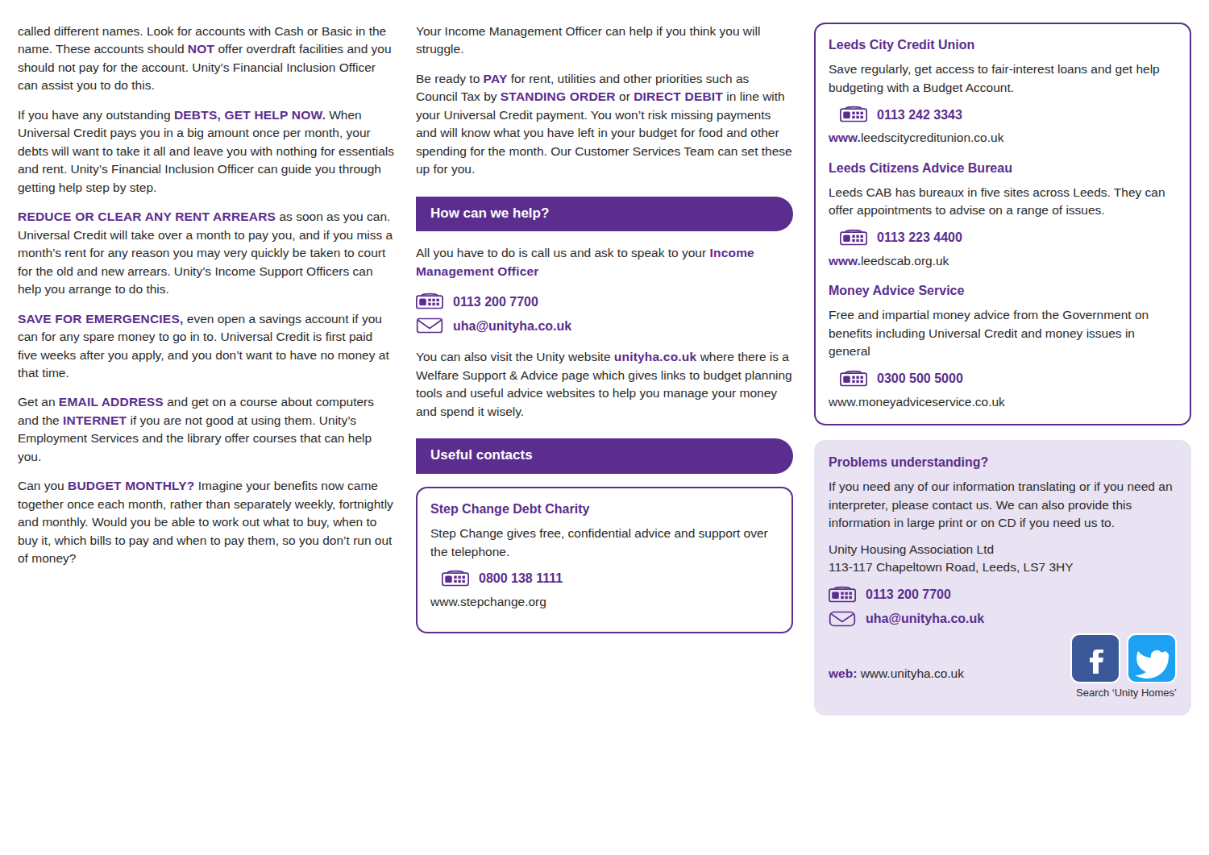called different names. Look for accounts with Cash or Basic in the name. These accounts should NOT offer overdraft facilities and you should not pay for the account. Unity’s Financial Inclusion Officer can assist you to do this.
If you have any outstanding DEBTS, GET HELP NOW. When Universal Credit pays you in a big amount once per month, your debts will want to take it all and leave you with nothing for essentials and rent. Unity’s Financial Inclusion Officer can guide you through getting help step by step.
REDUCE OR CLEAR ANY RENT ARREARS as soon as you can. Universal Credit will take over a month to pay you, and if you miss a month’s rent for any reason you may very quickly be taken to court for the old and new arrears. Unity’s Income Support Officers can help you arrange to do this.
SAVE FOR EMERGENCIES, even open a savings account if you can for any spare money to go in to. Universal Credit is first paid five weeks after you apply, and you don’t want to have no money at that time.
Get an EMAIL ADDRESS and get on a course about computers and the INTERNET if you are not good at using them. Unity’s Employment Services and the library offer courses that can help you.
Can you BUDGET MONTHLY? Imagine your benefits now came together once each month, rather than separately weekly, fortnightly and monthly. Would you be able to work out what to buy, when to buy it, which bills to pay and when to pay them, so you don’t run out of money?
Your Income Management Officer can help if you think you will struggle.
Be ready to PAY for rent, utilities and other priorities such as Council Tax by STANDING ORDER or DIRECT DEBIT in line with your Universal Credit payment. You won’t risk missing payments and will know what you have left in your budget for food and other spending for the month. Our Customer Services Team can set these up for you.
How can we help?
All you have to do is call us and ask to speak to your Income Management Officer
0113 200 7700
uha@unityha.co.uk
You can also visit the Unity website unityha.co.uk where there is a Welfare Support & Advice page which gives links to budget planning tools and useful advice websites to help you manage your money and spend it wisely.
Useful contacts
Step Change Debt Charity
Step Change gives free, confidential advice and support over the telephone.
0800 138 1111
www.stepchange.org
Leeds City Credit Union
Save regularly, get access to fair-interest loans and get help budgeting with a Budget Account.
0113 242 3343
www. leedscitycreditunion.co.uk
Leeds Citizens Advice Bureau
Leeds CAB has bureaux in five sites across Leeds. They can offer appointments to advise on a range of issues.
0113 223 4400
www. leedscab.org.uk
Money Advice Service
Free and impartial money advice from the Government on benefits including Universal Credit and money issues in general
0300 500 5000
www.moneyadviceservice.co.uk
Problems understanding?
If you need any of our information translating or if you need an interpreter, please contact us. We can also provide this information in large print or on CD if you need us to.
Unity Housing Association Ltd 113-117 Chapeltown Road, Leeds, LS7 3HY
0113 200 7700
uha@unityha.co.uk
web: www.unityha.co.uk
Search ‘Unity Homes’